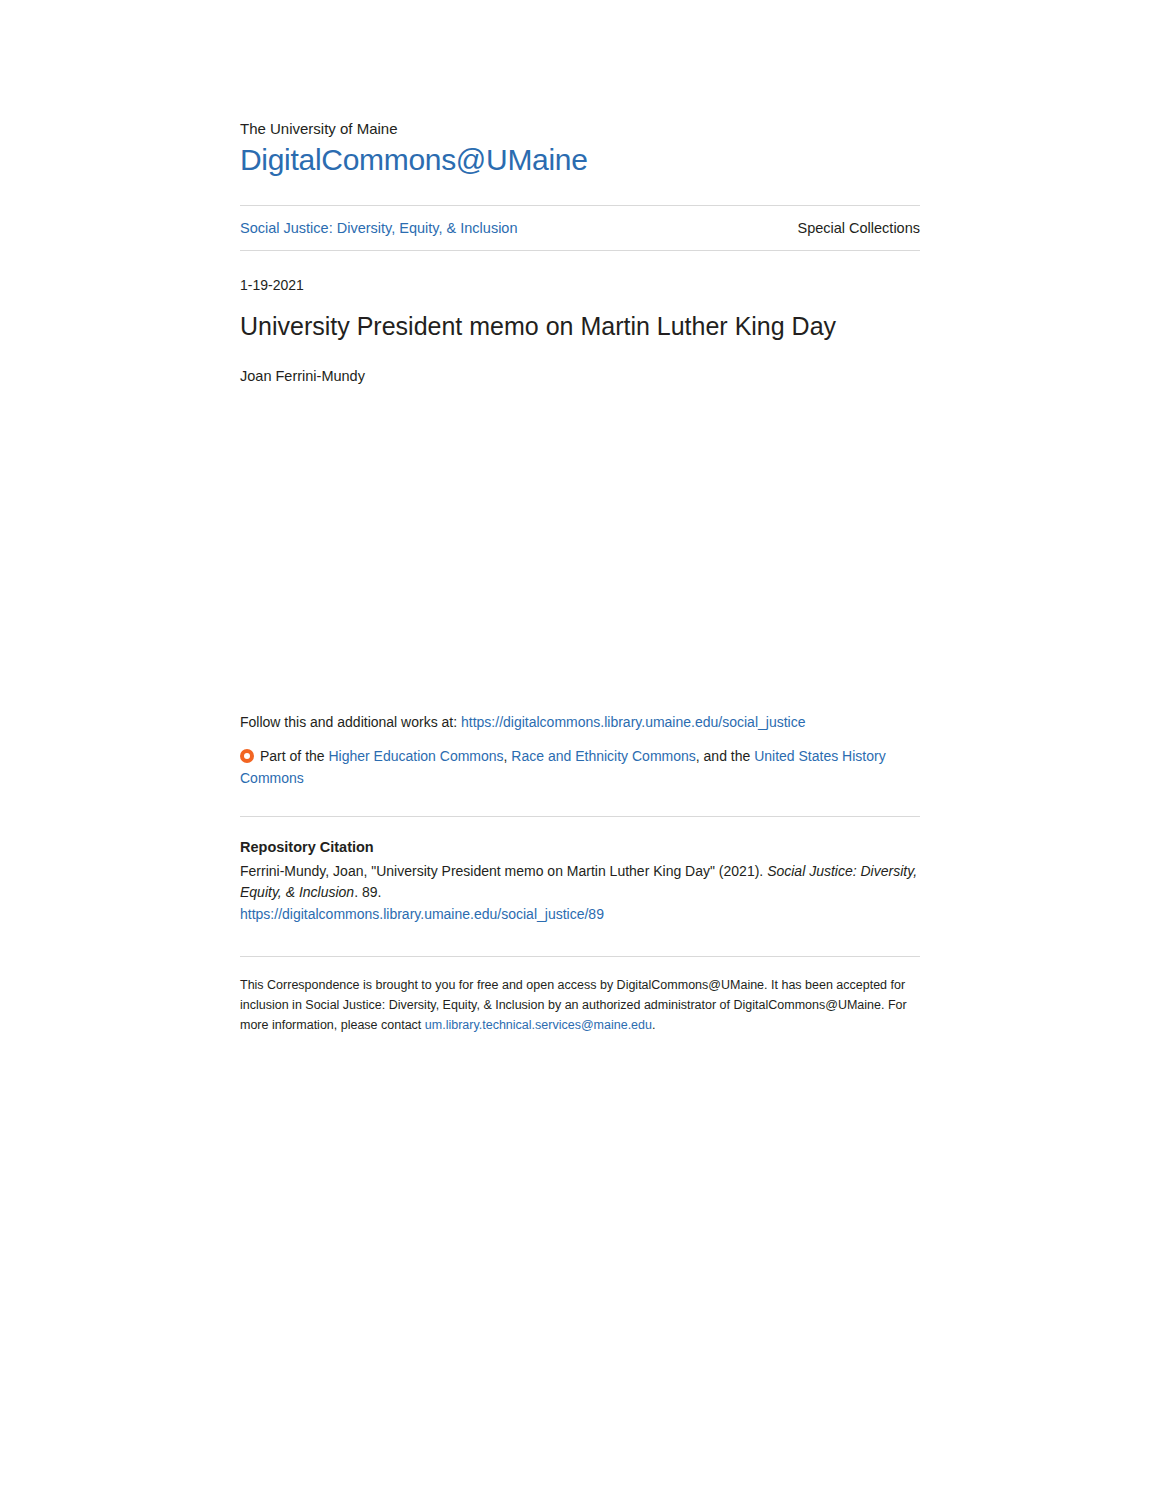The University of Maine
DigitalCommons@UMaine
Social Justice: Diversity, Equity, & Inclusion Special Collections
1-19-2021
University President memo on Martin Luther King Day
Joan Ferrini-Mundy
Follow this and additional works at: https://digitalcommons.library.umaine.edu/social_justice
Part of the Higher Education Commons, Race and Ethnicity Commons, and the United States History Commons
Repository Citation
Ferrini-Mundy, Joan, "University President memo on Martin Luther King Day" (2021). Social Justice: Diversity, Equity, & Inclusion. 89.
https://digitalcommons.library.umaine.edu/social_justice/89
This Correspondence is brought to you for free and open access by DigitalCommons@UMaine. It has been accepted for inclusion in Social Justice: Diversity, Equity, & Inclusion by an authorized administrator of DigitalCommons@UMaine. For more information, please contact um.library.technical.services@maine.edu.